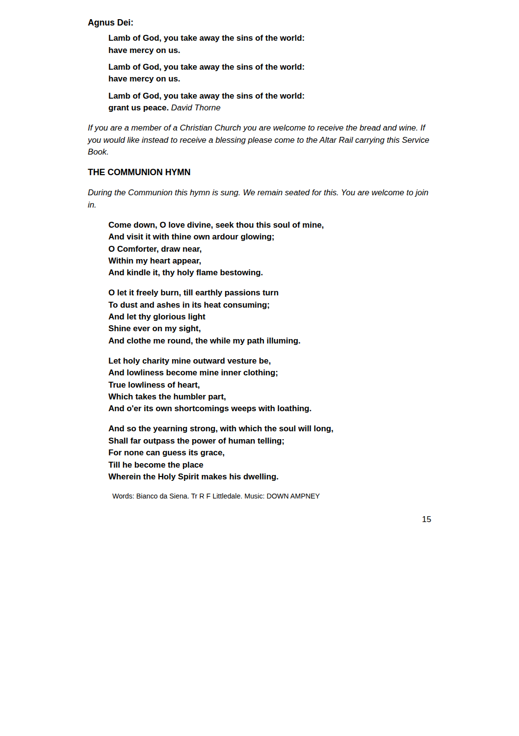Agnus Dei:
Lamb of God, you take away the sins of the world:
have mercy on us.
Lamb of God, you take away the sins of the world:
have mercy on us.
Lamb of God, you take away the sins of the world:
grant us peace. David Thorne
If you are a member of a Christian Church you are welcome to receive the bread and wine. If you would like instead to receive a blessing please come to the Altar Rail carrying this Service Book.
THE COMMUNION HYMN
During the Communion this hymn is sung. We remain seated for this. You are welcome to join in.
Come down, O love divine, seek thou this soul of mine,
And visit it with thine own ardour glowing;
O Comforter, draw near,
Within my heart appear,
And kindle it, thy holy flame bestowing.
O let it freely burn, till earthly passions turn
To dust and ashes in its heat consuming;
And let thy glorious light
Shine ever on my sight,
And clothe me round, the while my path illuming.
Let holy charity mine outward vesture be,
And lowliness become mine inner clothing;
True lowliness of heart,
Which takes the humbler part,
And o'er its own shortcomings weeps with loathing.
And so the yearning strong, with which the soul will long,
Shall far outpass the power of human telling;
For none can guess its grace,
Till he become the place
Wherein the Holy Spirit makes his dwelling.
Words: Bianco da Siena. Tr R F Littledale. Music: DOWN AMPNEY
15